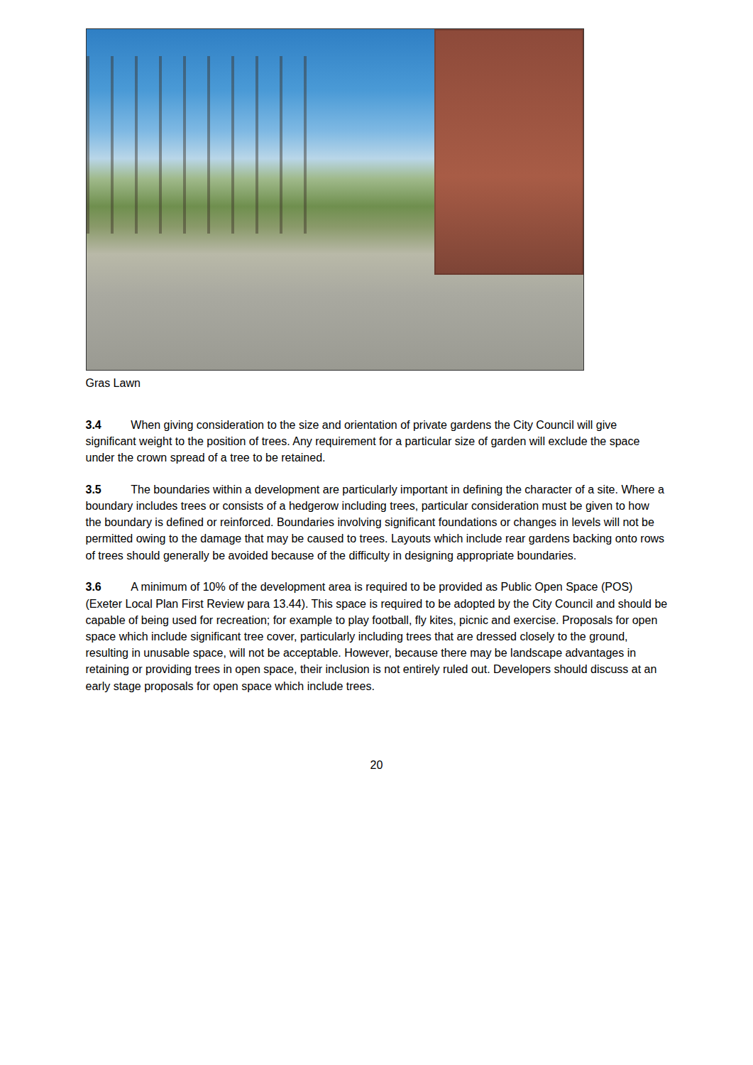Gras Lawn
3.4 When giving consideration to the size and orientation of private gardens the City Council will give significant weight to the position of trees. Any requirement for a particular size of garden will exclude the space under the crown spread of a tree to be retained.
3.5 The boundaries within a development are particularly important in defining the character of a site. Where a boundary includes trees or consists of a hedgerow including trees, particular consideration must be given to how the boundary is defined or reinforced. Boundaries involving significant foundations or changes in levels will not be permitted owing to the damage that may be caused to trees. Layouts which include rear gardens backing onto rows of trees should generally be avoided because of the difficulty in designing appropriate boundaries.
3.6 A minimum of 10% of the development area is required to be provided as Public Open Space (POS) (Exeter Local Plan First Review para 13.44). This space is required to be adopted by the City Council and should be capable of being used for recreation; for example to play football, fly kites, picnic and exercise. Proposals for open space which include significant tree cover, particularly including trees that are dressed closely to the ground, resulting in unusable space, will not be acceptable. However, because there may be landscape advantages in retaining or providing trees in open space, their inclusion is not entirely ruled out. Developers should discuss at an early stage proposals for open space which include trees.
20